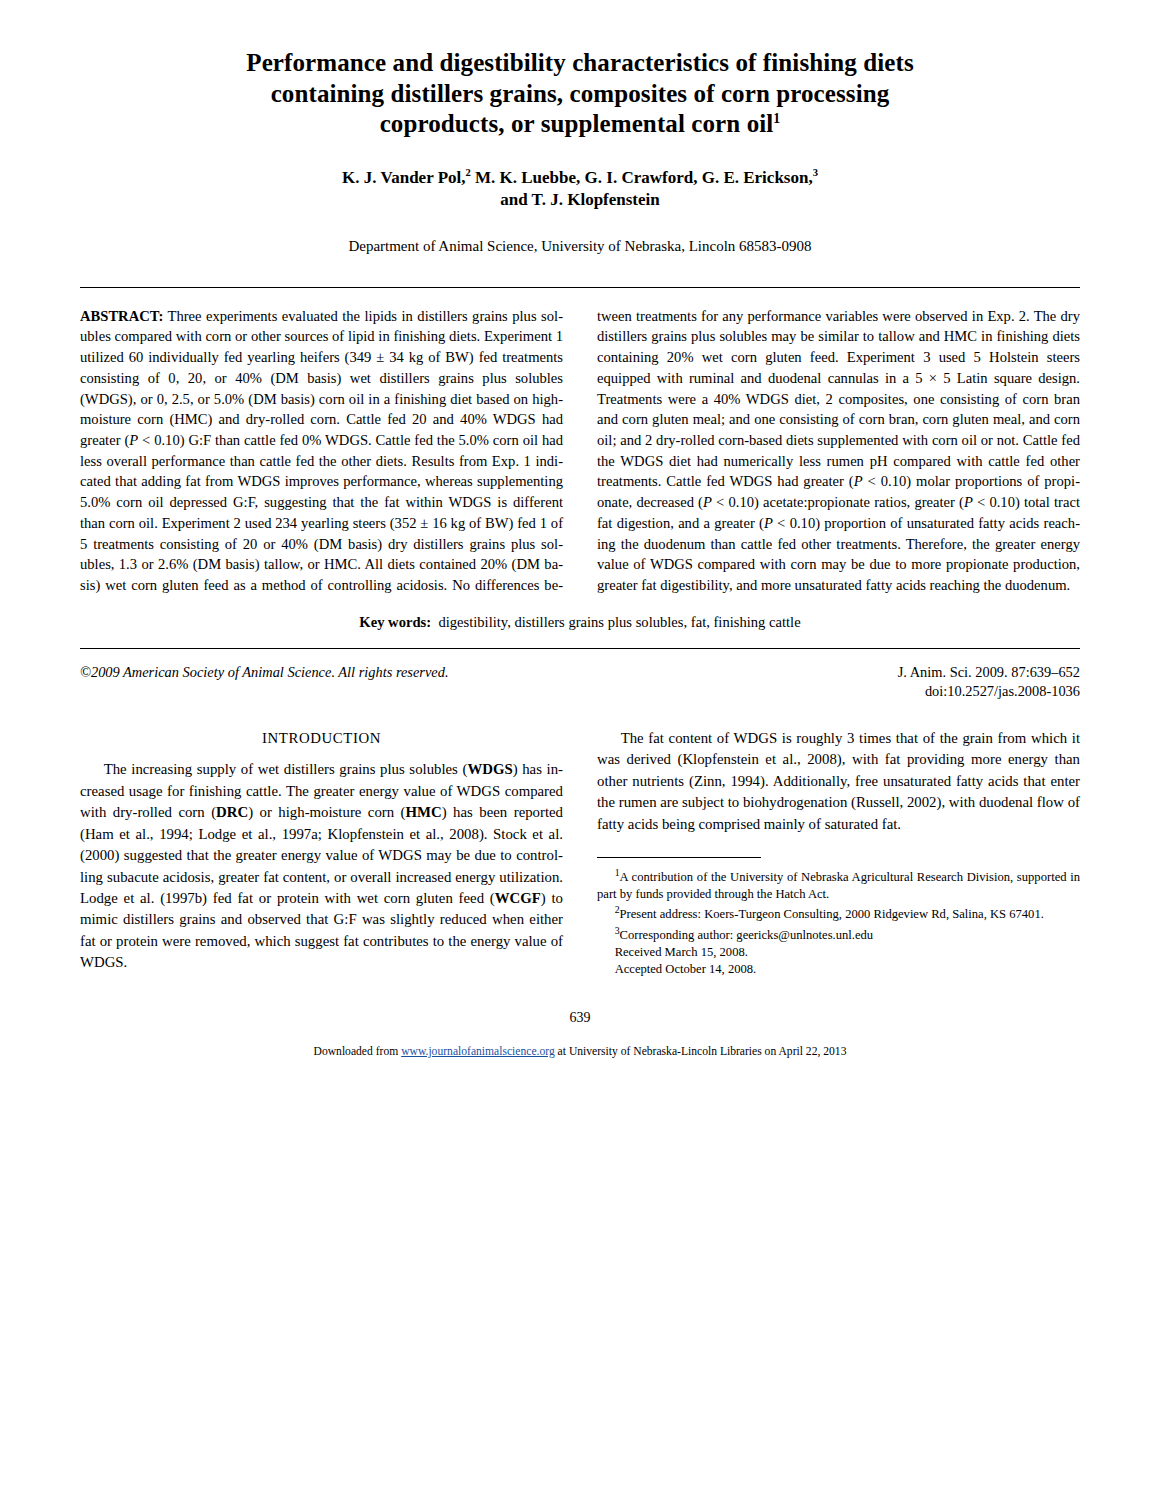Performance and digestibility characteristics of finishing diets
containing distillers grains, composites of corn processing
coproducts, or supplemental corn oil1
K. J. Vander Pol,2 M. K. Luebbe, G. I. Crawford, G. E. Erickson,3
and T. J. Klopfenstein
Department of Animal Science, University of Nebraska, Lincoln 68583-0908
ABSTRACT: Three experiments evaluated the lipids in distillers grains plus solubles compared with corn or other sources of lipid in finishing diets. Experiment 1 utilized 60 individually fed yearling heifers (349 ± 34 kg of BW) fed treatments consisting of 0, 20, or 40% (DM basis) wet distillers grains plus solubles (WDGS), or 0, 2.5, or 5.0% (DM basis) corn oil in a finishing diet based on high-moisture corn (HMC) and dry-rolled corn. Cattle fed 20 and 40% WDGS had greater (P < 0.10) G:F than cattle fed 0% WDGS. Cattle fed the 5.0% corn oil had less overall performance than cattle fed the other diets. Results from Exp. 1 indicated that adding fat from WDGS improves performance, whereas supplementing 5.0% corn oil depressed G:F, suggesting that the fat within WDGS is different than corn oil. Experiment 2 used 234 yearling steers (352 ± 16 kg of BW) fed 1 of 5 treatments consisting of 20 or 40% (DM basis) dry distillers grains plus solubles, 1.3 or 2.6% (DM basis) tallow, or HMC. All diets contained 20% (DM basis) wet corn gluten feed as a method of controlling acidosis. No differences between treatments for any performance variables were observed in Exp. 2. The dry distillers grains plus solubles may be similar to tallow and HMC in finishing diets containing 20% wet corn gluten feed. Experiment 3 used 5 Holstein steers equipped with ruminal and duodenal cannulas in a 5 × 5 Latin square design. Treatments were a 40% WDGS diet, 2 composites, one consisting of corn bran and corn gluten meal; and one consisting of corn bran, corn gluten meal, and corn oil; and 2 dry-rolled corn-based diets supplemented with corn oil or not. Cattle fed the WDGS diet had numerically less rumen pH compared with cattle fed other treatments. Cattle fed WDGS had greater (P < 0.10) molar proportions of propionate, decreased (P < 0.10) acetate:propionate ratios, greater (P < 0.10) total tract fat digestion, and a greater (P < 0.10) proportion of unsaturated fatty acids reaching the duodenum than cattle fed other treatments. Therefore, the greater energy value of WDGS compared with corn may be due to more propionate production, greater fat digestibility, and more unsaturated fatty acids reaching the duodenum.
Key words: digestibility, distillers grains plus solubles, fat, finishing cattle
©2009 American Society of Animal Science. All rights reserved.
J. Anim. Sci. 2009. 87:639–652
doi:10.2527/jas.2008-1036
Introduction
The increasing supply of wet distillers grains plus solubles (WDGS) has increased usage for finishing cattle. The greater energy value of WDGS compared with dry-rolled corn (DRC) or high-moisture corn (HMC) has been reported (Ham et al., 1994; Lodge et al., 1997a; Klopfenstein et al., 2008). Stock et al. (2000) suggested that the greater energy value of WDGS may be due to controlling subacute acidosis, greater fat content, or overall increased energy utilization. Lodge et al. (1997b) fed fat or protein with wet corn gluten feed (WCGF) to mimic distillers grains and observed that G:F was slightly reduced when either fat or protein were removed, which suggest fat contributes to the energy value of WDGS.
The fat content of WDGS is roughly 3 times that of the grain from which it was derived (Klopfenstein et al., 2008), with fat providing more energy than other nutrients (Zinn, 1994). Additionally, free unsaturated fatty acids that enter the rumen are subject to biohydrogenation (Russell, 2002), with duodenal flow of fatty acids being comprised mainly of saturated fat.
1A contribution of the University of Nebraska Agricultural Research Division, supported in part by funds provided through the Hatch Act.
2Present address: Koers-Turgeon Consulting, 2000 Ridgeview Rd, Salina, KS 67401.
3Corresponding author: geericks@unlnotes.unl.edu
Received March 15, 2008.
Accepted October 14, 2008.
639
Downloaded from www.journalofanimalscience.org at University of Nebraska-Lincoln Libraries on April 22, 2013